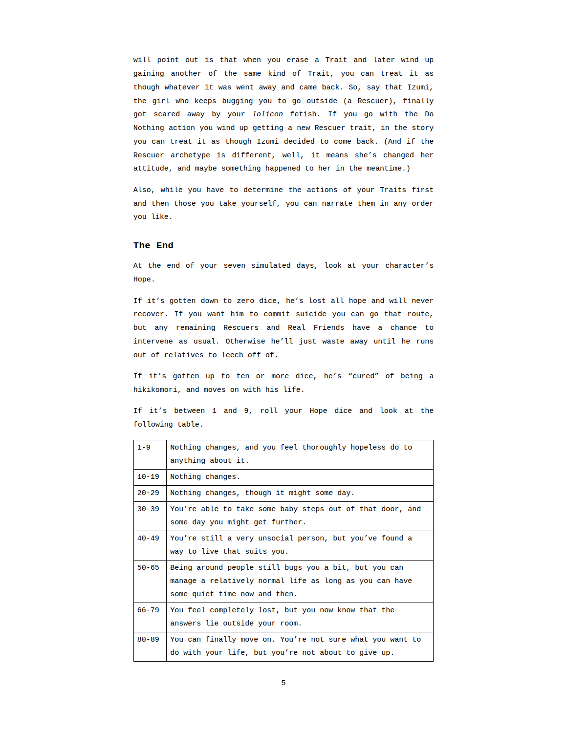will point out is that when you erase a Trait and later wind up gaining another of the same kind of Trait, you can treat it as though whatever it was went away and came back. So, say that Izumi, the girl who keeps bugging you to go outside (a Rescuer), finally got scared away by your lolicon fetish. If you go with the Do Nothing action you wind up getting a new Rescuer trait, in the story you can treat it as though Izumi decided to come back. (And if the Rescuer archetype is different, well, it means she’s changed her attitude, and maybe something happened to her in the meantime.)
Also, while you have to determine the actions of your Traits first and then those you take yourself, you can narrate them in any order you like.
The End
At the end of your seven simulated days, look at your character’s Hope.
If it’s gotten down to zero dice, he’s lost all hope and will never recover. If you want him to commit suicide you can go that route, but any remaining Rescuers and Real Friends have a chance to intervene as usual. Otherwise he’ll just waste away until he runs out of relatives to leech off of.
If it’s gotten up to ten or more dice, he’s “cured” of being a hikikomori, and moves on with his life.
If it’s between 1 and 9, roll your Hope dice and look at the following table.
| 1-9 | Nothing changes, and you feel thoroughly hopeless do to anything about it. |
| 10-19 | Nothing changes. |
| 20-29 | Nothing changes, though it might some day. |
| 30-39 | You’re able to take some baby steps out of that door, and some day you might get further. |
| 40-49 | You’re still a very unsocial person, but you’ve found a way to live that suits you. |
| 50-65 | Being around people still bugs you a bit, but you can manage a relatively normal life as long as you can have some quiet time now and then. |
| 66-79 | You feel completely lost, but you now know that the answers lie outside your room. |
| 80-89 | You can finally move on. You’re not sure what you want to do with your life, but you’re not about to give up. |
5